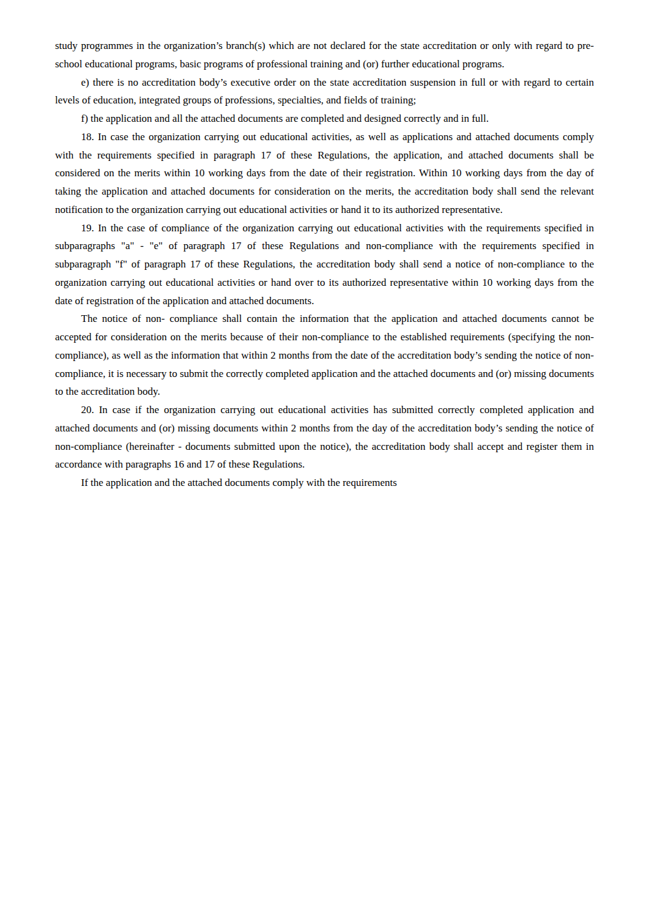study programmes in the organization’s branch(s) which are not declared for the state accreditation or only with regard to pre-school educational programs, basic programs of professional training and (or) further educational programs.
e) there is no accreditation body’s executive order on the state accreditation suspension in full or with regard to certain levels of education, integrated groups of professions, specialties, and fields of training;
f) the application and all the attached documents are completed and designed correctly and in full.
18. In case the organization carrying out educational activities, as well as applications and attached documents comply with the requirements specified in paragraph 17 of these Regulations, the application, and attached documents shall be considered on the merits within 10 working days from the date of their registration. Within 10 working days from the day of taking the application and attached documents for consideration on the merits, the accreditation body shall send the relevant notification to the organization carrying out educational activities or hand it to its authorized representative.
19. In the case of compliance of the organization carrying out educational activities with the requirements specified in subparagraphs "a" - "e" of paragraph 17 of these Regulations and non-compliance with the requirements specified in subparagraph "f" of paragraph 17 of these Regulations, the accreditation body shall send a notice of non-compliance to the organization carrying out educational activities or hand over to its authorized representative within 10 working days from the date of registration of the application and attached documents.
The notice of non- compliance shall contain the information that the application and attached documents cannot be accepted for consideration on the merits because of their non-compliance to the established requirements (specifying the non-compliance), as well as the information that within 2 months from the date of the accreditation body’s sending the notice of non-compliance, it is necessary to submit the correctly completed application and the attached documents and (or) missing documents to the accreditation body.
20. In case if the organization carrying out educational activities has submitted correctly completed application and attached documents and (or) missing documents within 2 months from the day of the accreditation body’s sending the notice of non-compliance (hereinafter - documents submitted upon the notice), the accreditation body shall accept and register them in accordance with paragraphs 16 and 17 of these Regulations.
If the application and the attached documents comply with the requirements